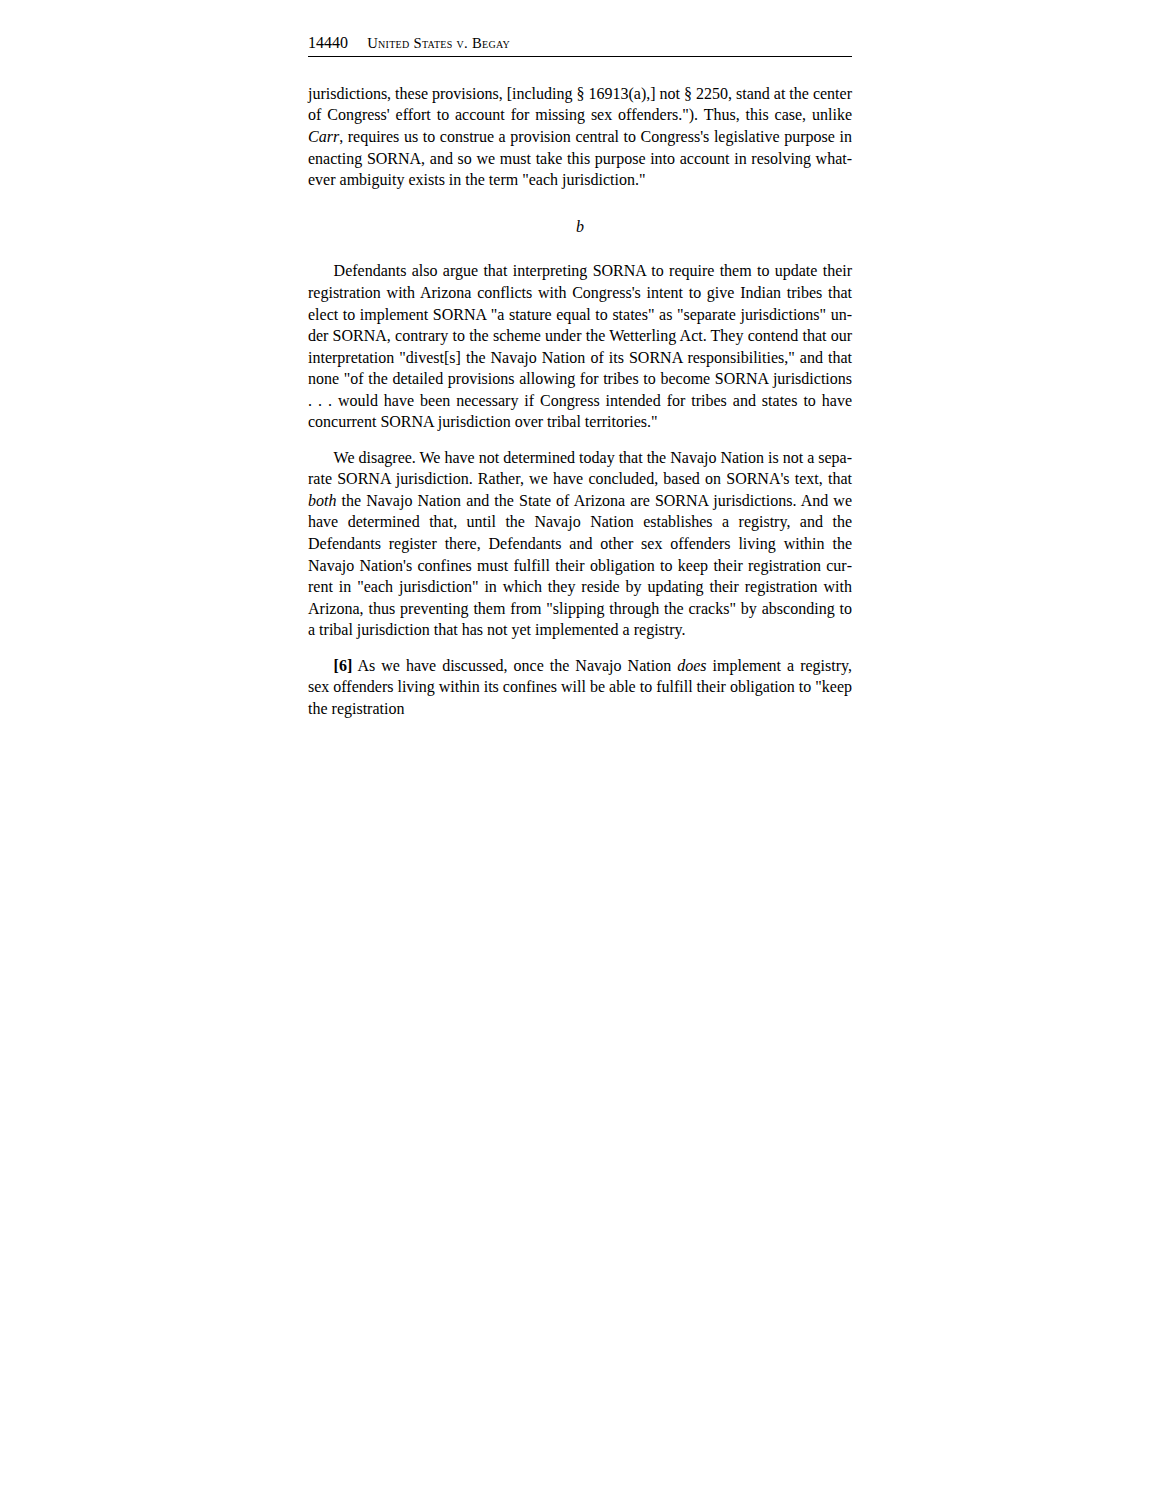14440 United States v. Begay
jurisdictions, these provisions, [including § 16913(a),] not § 2250, stand at the center of Congress' effort to account for missing sex offenders."). Thus, this case, unlike Carr, requires us to construe a provision central to Congress's legislative purpose in enacting SORNA, and so we must take this purpose into account in resolving whatever ambiguity exists in the term "each jurisdiction."
b
Defendants also argue that interpreting SORNA to require them to update their registration with Arizona conflicts with Congress's intent to give Indian tribes that elect to implement SORNA "a stature equal to states" as "separate jurisdictions" under SORNA, contrary to the scheme under the Wetterling Act. They contend that our interpretation "divest[s] the Navajo Nation of its SORNA responsibilities," and that none "of the detailed provisions allowing for tribes to become SORNA jurisdictions . . . would have been necessary if Congress intended for tribes and states to have concurrent SORNA jurisdiction over tribal territories."
We disagree. We have not determined today that the Navajo Nation is not a separate SORNA jurisdiction. Rather, we have concluded, based on SORNA's text, that both the Navajo Nation and the State of Arizona are SORNA jurisdictions. And we have determined that, until the Navajo Nation establishes a registry, and the Defendants register there, Defendants and other sex offenders living within the Navajo Nation's confines must fulfill their obligation to keep their registration current in "each jurisdiction" in which they reside by updating their registration with Arizona, thus preventing them from "slipping through the cracks" by absconding to a tribal jurisdiction that has not yet implemented a registry.
[6] As we have discussed, once the Navajo Nation does implement a registry, sex offenders living within its confines will be able to fulfill their obligation to "keep the registration